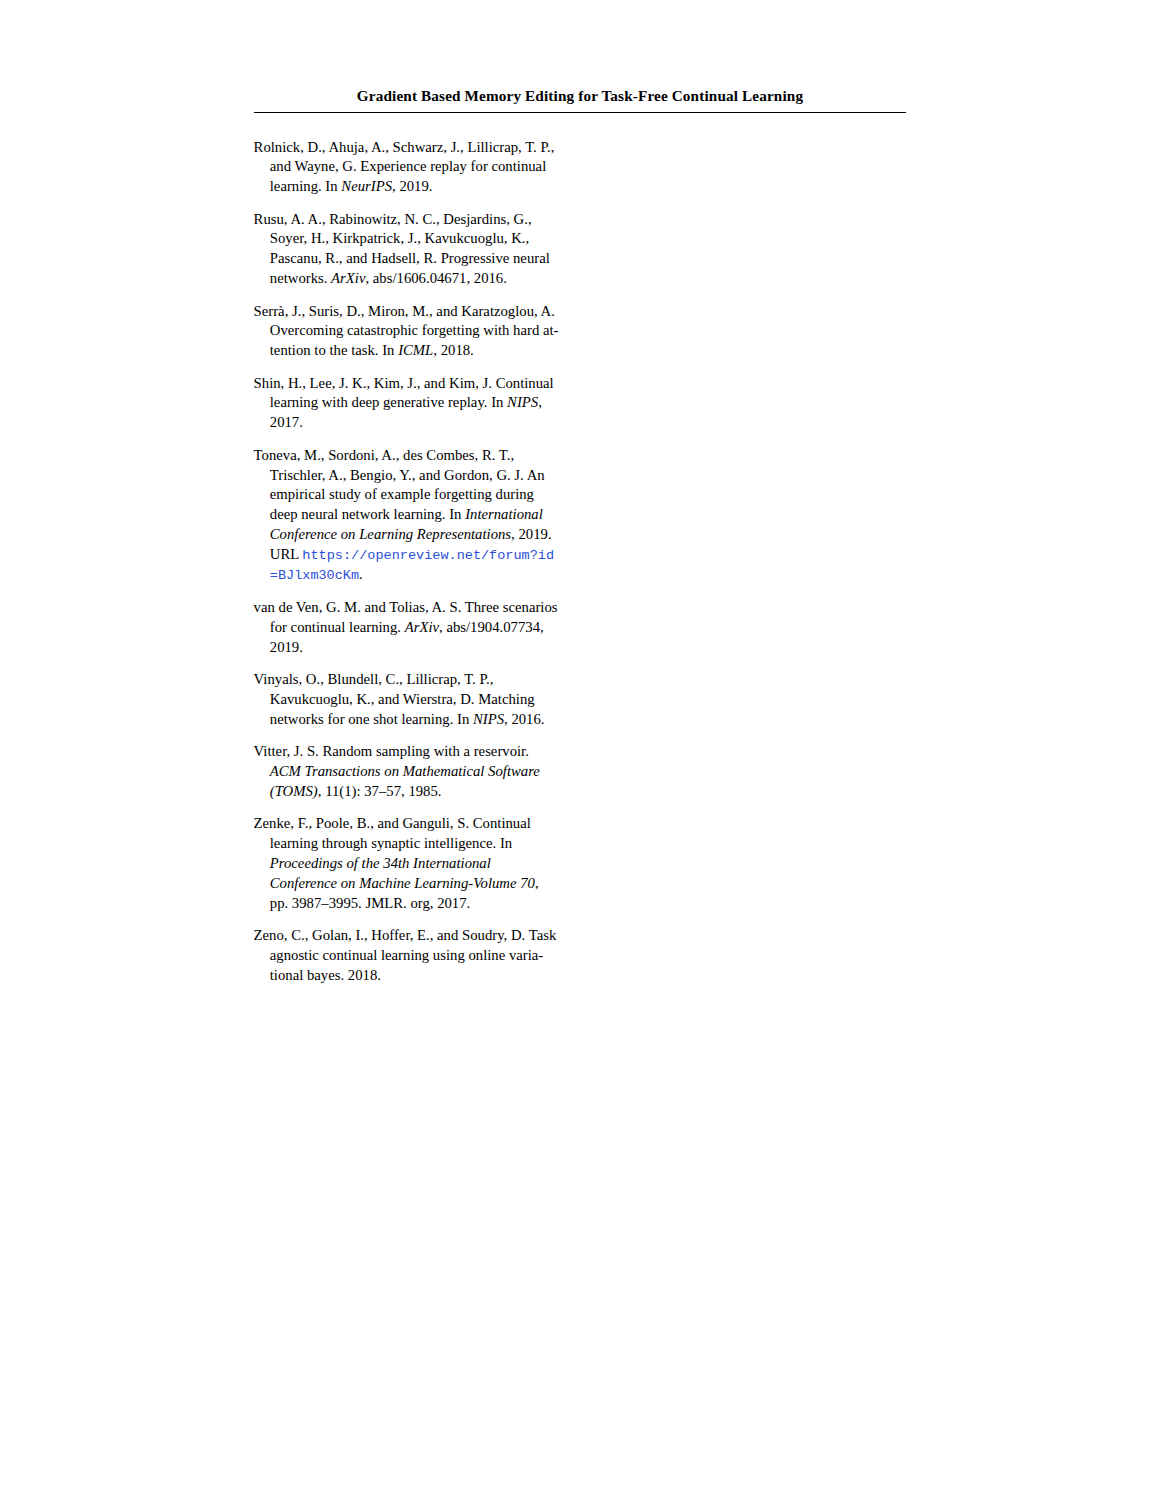Gradient Based Memory Editing for Task-Free Continual Learning
Rolnick, D., Ahuja, A., Schwarz, J., Lillicrap, T. P., and Wayne, G. Experience replay for continual learning. In NeurIPS, 2019.
Rusu, A. A., Rabinowitz, N. C., Desjardins, G., Soyer, H., Kirkpatrick, J., Kavukcuoglu, K., Pascanu, R., and Hadsell, R. Progressive neural networks. ArXiv, abs/1606.04671, 2016.
Serrà, J., Suris, D., Miron, M., and Karatzoglou, A. Overcoming catastrophic forgetting with hard attention to the task. In ICML, 2018.
Shin, H., Lee, J. K., Kim, J., and Kim, J. Continual learning with deep generative replay. In NIPS, 2017.
Toneva, M., Sordoni, A., des Combes, R. T., Trischler, A., Bengio, Y., and Gordon, G. J. An empirical study of example forgetting during deep neural network learning. In International Conference on Learning Representations, 2019. URL https://openreview.net/forum?id=BJlxm30cKm.
van de Ven, G. M. and Tolias, A. S. Three scenarios for continual learning. ArXiv, abs/1904.07734, 2019.
Vinyals, O., Blundell, C., Lillicrap, T. P., Kavukcuoglu, K., and Wierstra, D. Matching networks for one shot learning. In NIPS, 2016.
Vitter, J. S. Random sampling with a reservoir. ACM Transactions on Mathematical Software (TOMS), 11(1): 37–57, 1985.
Zenke, F., Poole, B., and Ganguli, S. Continual learning through synaptic intelligence. In Proceedings of the 34th International Conference on Machine Learning-Volume 70, pp. 3987–3995. JMLR. org, 2017.
Zeno, C., Golan, I., Hoffer, E., and Soudry, D. Task agnostic continual learning using online variational bayes. 2018.